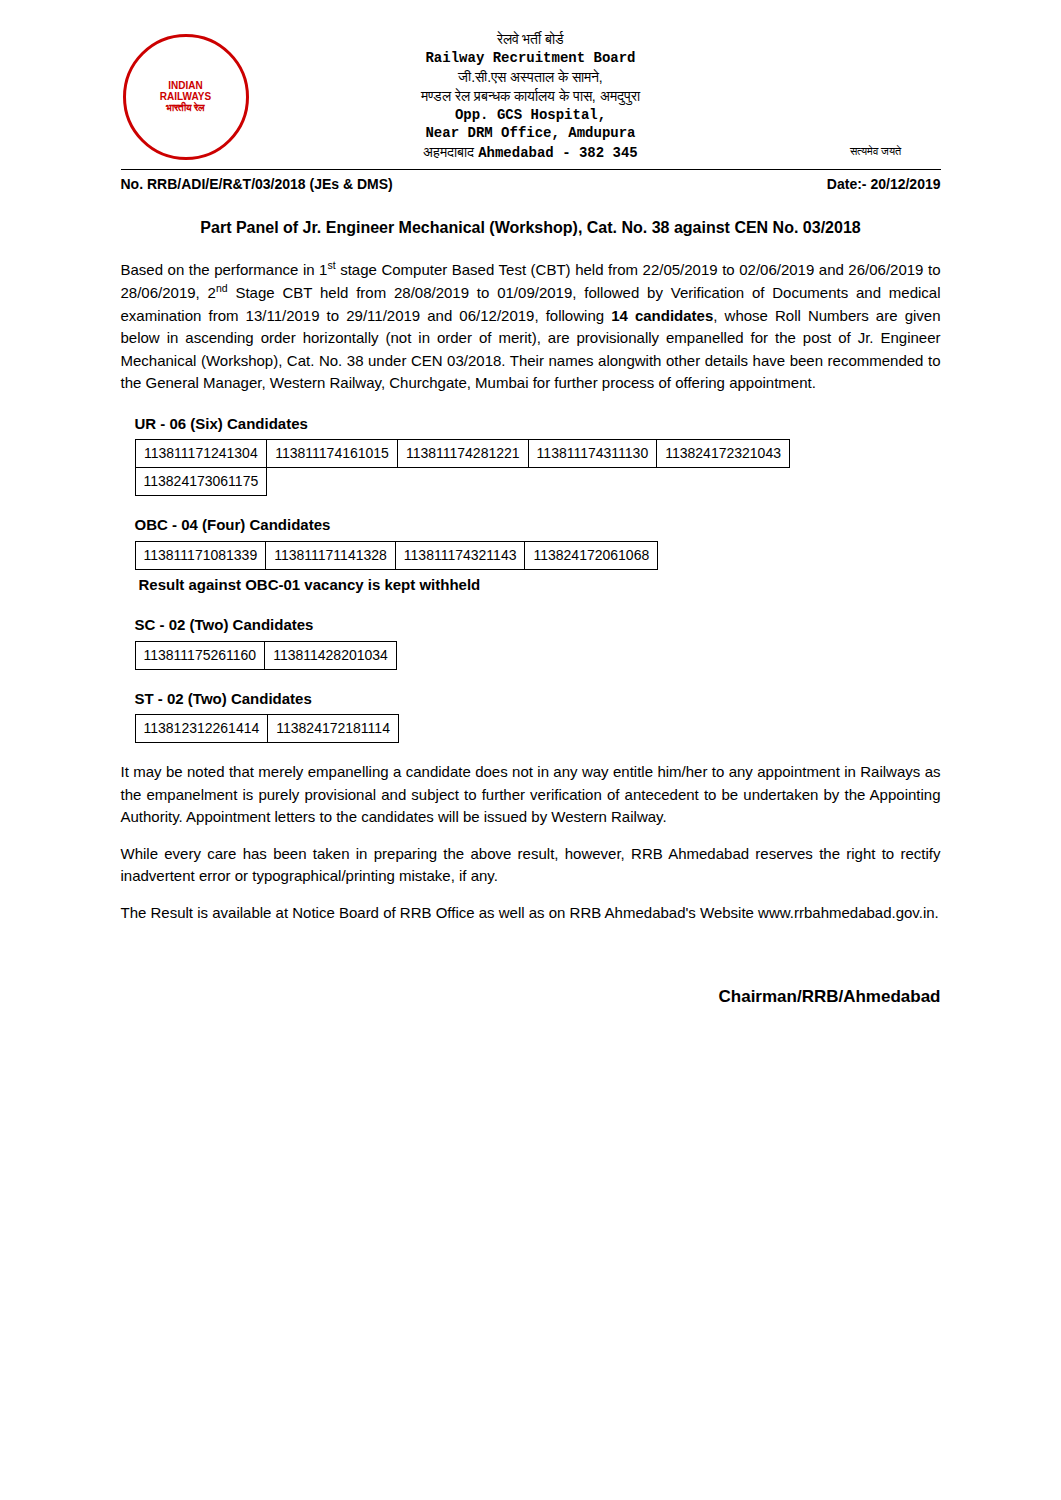INDIAN
RAILWAYS
भारतीय रेल
रेलवे भर्ती बोर्ड
Railway Recruitment Board
जी.सी.एस अस्पताल के सामने,
मण्डल रेल प्रबन्धक कार्यालय के पास, अमदुपुरा
Opp. GCS Hospital,
Near DRM Office, Amdupura
अहमदाबाद Ahmedabad - 382 345
सत्यमेव जयते
No. RRB/ADI/E/R&T/03/2018 (JEs & DMS) Date:- 20/12/2019
Part Panel of Jr. Engineer Mechanical (Workshop), Cat. No. 38 against CEN No. 03/2018
Based on the performance in 1st stage Computer Based Test (CBT) held from 22/05/2019 to 02/06/2019 and 26/06/2019 to 28/06/2019, 2nd Stage CBT held from 28/08/2019 to 01/09/2019, followed by Verification of Documents and medical examination from 13/11/2019 to 29/11/2019 and 06/12/2019, following 14 candidates, whose Roll Numbers are given below in ascending order horizontally (not in order of merit), are provisionally empanelled for the post of Jr. Engineer Mechanical (Workshop), Cat. No. 38 under CEN 03/2018. Their names alongwith other details have been recommended to the General Manager, Western Railway, Churchgate, Mumbai for further process of offering appointment.
UR - 06 (Six) Candidates
| 113811171241304 | 113811174161015 | 113811174281221 | 113811174311130 | 113824172321043 |
| 113824173061175 | |
OBC - 04 (Four) Candidates
| 113811171081339 | 113811171141328 | 113811174321143 | 113824172061068 |
Result against OBC-01 vacancy is kept withheld
SC - 02 (Two) Candidates
| 113811175261160 | 113811428201034 |
ST - 02 (Two) Candidates
| 113812312261414 | 113824172181114 |
It may be noted that merely empanelling a candidate does not in any way entitle him/her to any appointment in Railways as the empanelment is purely provisional and subject to further verification of antecedent to be undertaken by the Appointing Authority. Appointment letters to the candidates will be issued by Western Railway.
While every care has been taken in preparing the above result, however, RRB Ahmedabad reserves the right to rectify inadvertent error or typographical/printing mistake, if any.
The Result is available at Notice Board of RRB Office as well as on RRB Ahmedabad's Website www.rrbahmedabad.gov.in.
Chairman/RRB/Ahmedabad